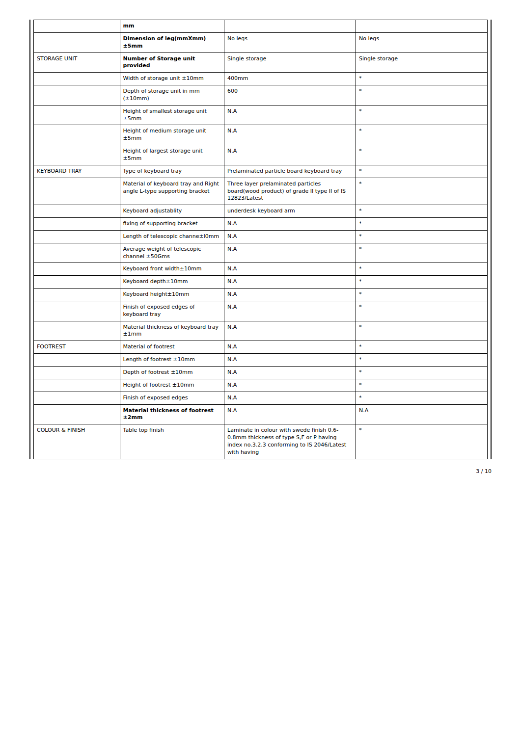| | mm | | |
| | Dimension of leg(mmXmm) ±5mm | No legs | No legs |
| STORAGE UNIT | Number of Storage unit provided | Single storage | Single storage |
| | Width of storage unit ±10mm | 400mm | * |
| | Depth of storage unit in mm (±10mm) | 600 | * |
| | Height of smallest storage unit ±5mm | N.A | * |
| | Height of medium storage unit ±5mm | N.A | * |
| | Height of largest storage unit ±5mm | N.A | * |
| KEYBOARD TRAY | Type of keyboard tray | Prelaminated particle board keyboard tray | * |
| | Material of keyboard tray and Right angle L-type supporting bracket | Three layer prelaminated particles board(wood product) of grade II type II of IS 12823/Latest | * |
| | Keyboard adjustablity | underdesk keyboard arm | * |
| | fixing of supporting bracket | N.A | * |
| | Length of telescopic channe±l0mm | N.A | * |
| | Average weight of telescopic channel ±50Gms | N.A | * |
| | Keyboard front width±10mm | N.A | * |
| | Keyboard depth±10mm | N.A | * |
| | Keyboard height±10mm | N.A | * |
| | Finish of exposed edges of keyboard tray | N.A | * |
| | Material thickness of keyboard tray ±1mm | N.A | * |
| FOOTREST | Material of footrest | N.A | * |
| | Length of footrest ±10mm | N.A | * |
| | Depth of footrest ±10mm | N.A | * |
| | Height of footrest ±10mm | N.A | * |
| | Finish of exposed edges | N.A | * |
| | Material thickness of footrest ±2mm | N.A | N.A |
| COLOUR & FINISH | Table top finish | Laminate in colour with swede finish 0.6-0.8mm thickness of type S,F or P having index no.3.2.3 conforming to IS 2046/Latest with having | * |
3 / 10